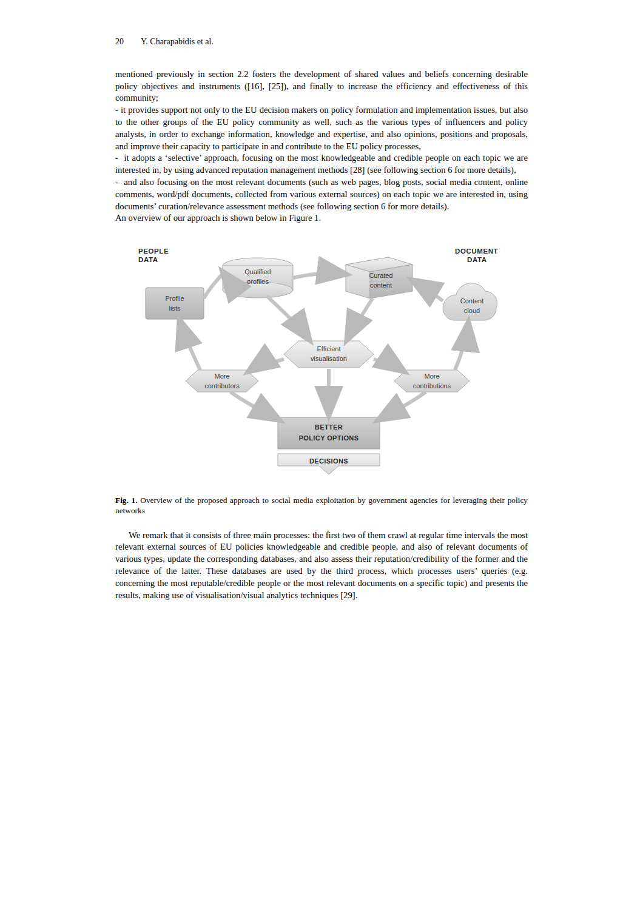20 Y. Charapabidis et al.
mentioned previously in section 2.2 fosters the development of shared values and beliefs concerning desirable policy objectives and instruments ([16], [25]), and finally to increase the efficiency and effectiveness of this community;
- it provides support not only to the EU decision makers on policy formulation and implementation issues, but also to the other groups of the EU policy community as well, such as the various types of influencers and policy analysts, in order to exchange information, knowledge and expertise, and also opinions, positions and proposals, and improve their capacity to participate in and contribute to the EU policy processes,
- it adopts a ‘selective’ approach, focusing on the most knowledgeable and credible people on each topic we are interested in, by using advanced reputation management methods [28] (see following section 6 for more details),
- and also focusing on the most relevant documents (such as web pages, blog posts, social media content, online comments, word/pdf documents, collected from various external sources) on each topic we are interested in, using documents’ curation/relevance assessment methods (see following section 6 for more details).
An overview of our approach is shown below in Figure 1.
PEOPLE DATA DOCUMENT DATA Qualified profiles Curated content Profile lists Content cloud Efficient visualisation More contributors More contributions BETTER POLICY OPTIONS DECISIONS
Fig. 1. Overview of the proposed approach to social media exploitation by government agencies for leveraging their policy networks
We remark that it consists of three main processes: the first two of them crawl at regular time intervals the most relevant external sources of EU policies knowledgeable and credible people, and also of relevant documents of various types, update the corresponding databases, and also assess their reputation/credibility of the former and the relevance of the latter. These databases are used by the third process, which processes users’ queries (e.g. concerning the most reputable/credible people or the most relevant documents on a specific topic) and presents the results, making use of visualisation/visual analytics techniques [29].